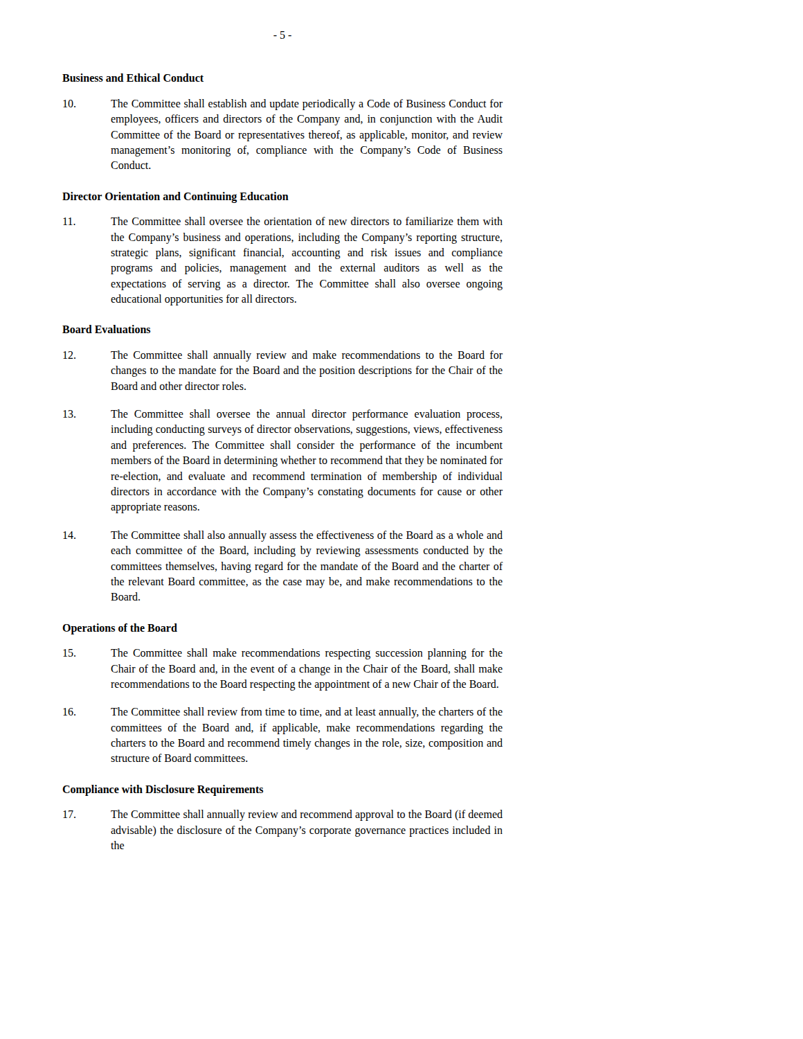- 5 -
Business and Ethical Conduct
10.
The Committee shall establish and update periodically a Code of Business Conduct for employees, officers and directors of the Company and, in conjunction with the Audit Committee of the Board or representatives thereof, as applicable, monitor, and review management’s monitoring of, compliance with the Company’s Code of Business Conduct.
Director Orientation and Continuing Education
11.
The Committee shall oversee the orientation of new directors to familiarize them with the Company’s business and operations, including the Company’s reporting structure, strategic plans, significant financial, accounting and risk issues and compliance programs and policies, management and the external auditors as well as the expectations of serving as a director. The Committee shall also oversee ongoing educational opportunities for all directors.
Board Evaluations
12.
The Committee shall annually review and make recommendations to the Board for changes to the mandate for the Board and the position descriptions for the Chair of the Board and other director roles.
13.
The Committee shall oversee the annual director performance evaluation process, including conducting surveys of director observations, suggestions, views, effectiveness and preferences. The Committee shall consider the performance of the incumbent members of the Board in determining whether to recommend that they be nominated for re-election, and evaluate and recommend termination of membership of individual directors in accordance with the Company’s constating documents for cause or other appropriate reasons.
14.
The Committee shall also annually assess the effectiveness of the Board as a whole and each committee of the Board, including by reviewing assessments conducted by the committees themselves, having regard for the mandate of the Board and the charter of the relevant Board committee, as the case may be, and make recommendations to the Board.
Operations of the Board
15.
The Committee shall make recommendations respecting succession planning for the Chair of the Board and, in the event of a change in the Chair of the Board, shall make recommendations to the Board respecting the appointment of a new Chair of the Board.
16.
The Committee shall review from time to time, and at least annually, the charters of the committees of the Board and, if applicable, make recommendations regarding the charters to the Board and recommend timely changes in the role, size, composition and structure of Board committees.
Compliance with Disclosure Requirements
17.
The Committee shall annually review and recommend approval to the Board (if deemed advisable) the disclosure of the Company’s corporate governance practices included in the